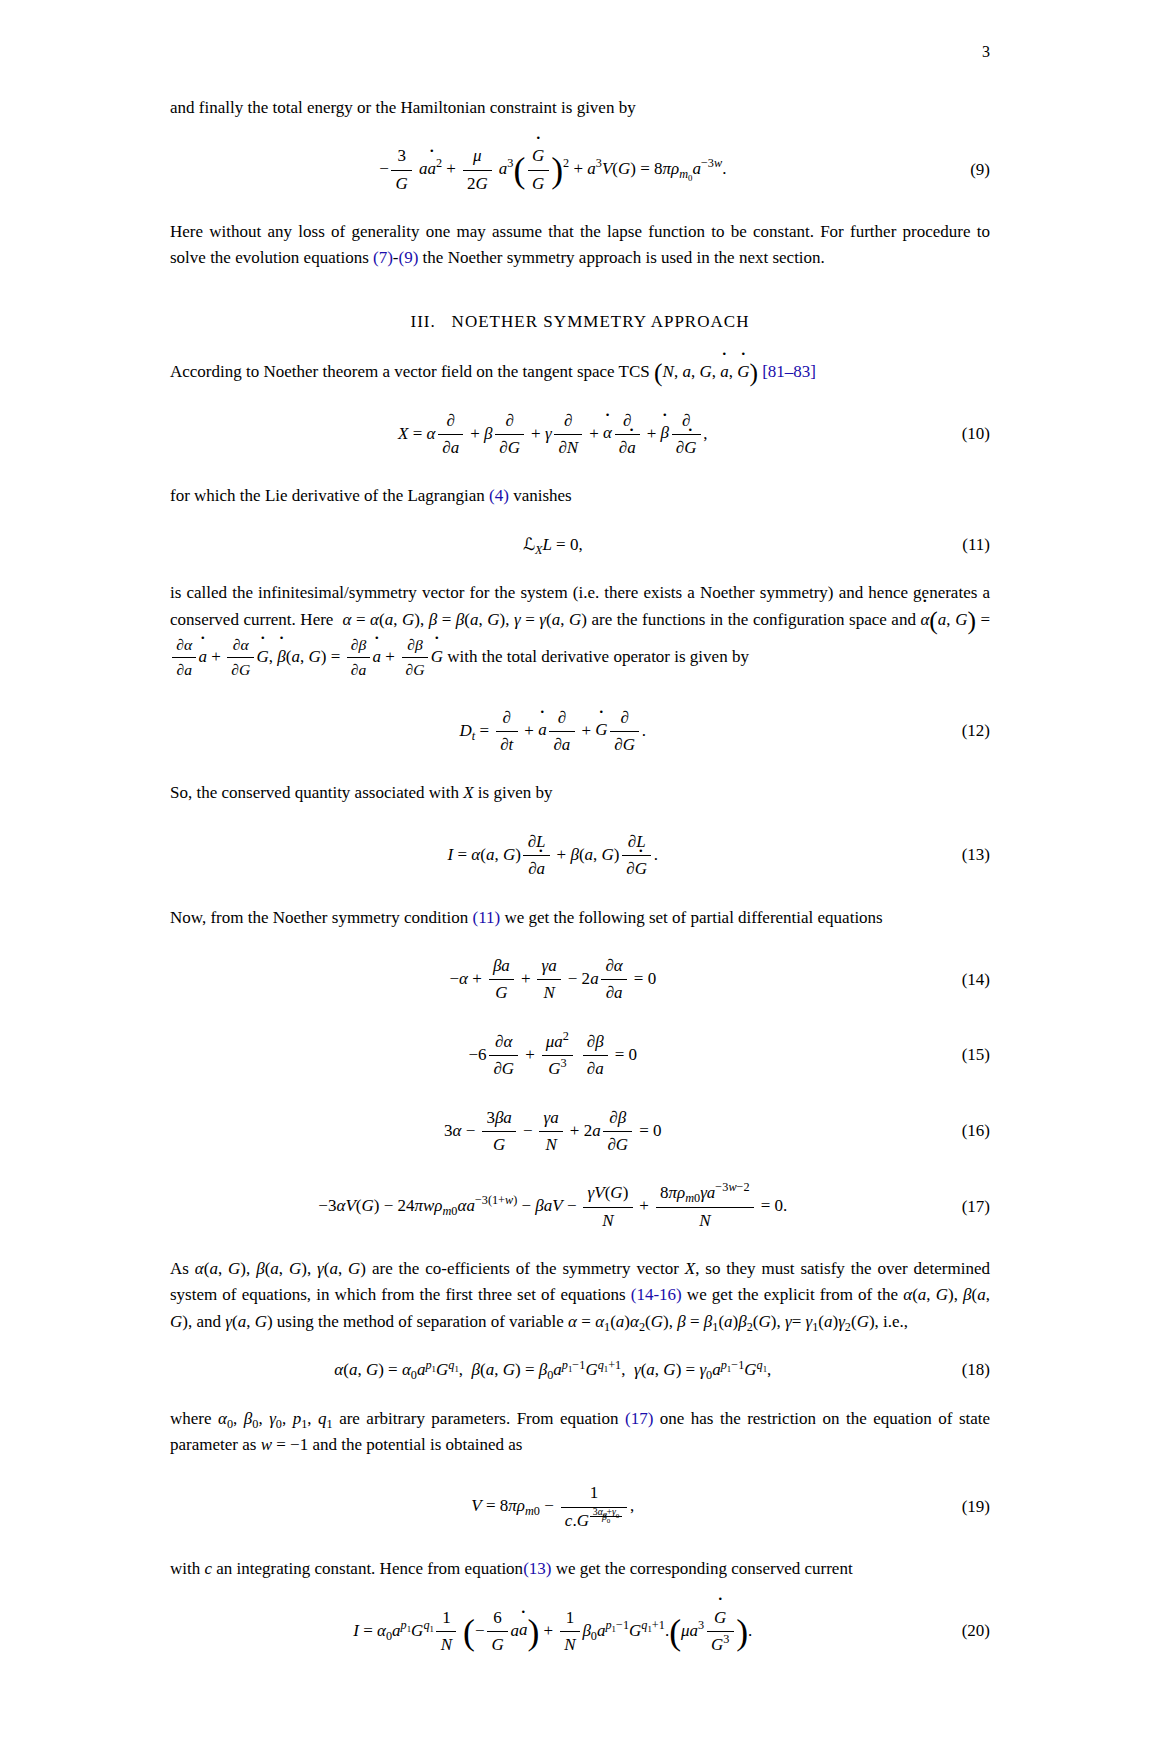3
and finally the total energy or the Hamiltonian constraint is given by
−3 G aa2 + μ 2G a3(GG)2 + a3V(G) = 8πρm0a−3w.
(9)
Here without any loss of generality one may assume that the lapse function to be constant. For further procedure to solve the evolution equations (7)-(9) the Noether symmetry approach is used in the next section.
III. Noether Symmetry Approach
According to Noether theorem a vector field on the tangent space TCS (N, a, G, a, G) [81–83]
X = α∂∂a + β∂∂G + γ∂∂N + α∂∂a + β∂∂G,
(10)
for which the Lie derivative of the Lagrangian (4) vanishes
ℒXL = 0,
(11)
is called the infinitesimal/symmetry vector for the system (i.e. there exists a Noether symmetry) and hence generates a conserved current. Here α = α(a, G), β = β(a, G), γ = γ(a, G) are the functions in the configuration space and α(a, G) = ∂α∂a a + ∂α∂G G, β(a, G) = ∂β∂a a + ∂β∂G G with the total derivative operator is given by
Dt = ∂∂t + a∂∂a + G∂∂G.
(12)
So, the conserved quantity associated with X is given by
I = α(a, G)∂L∂a + β(a, G)∂L∂G.
(13)
Now, from the Noether symmetry condition (11) we get the following set of partial differential equations
−α + βa G + γa N − 2a∂α∂a = 0
(14)
−6∂α∂G + μa2 G3 ∂β∂a = 0
(15)
3α − 3βa G − γa N + 2a∂β∂G = 0
(16)
−3αV(G) − 24πwρm0αa−3(1+w) − βaV − γV(G) N + 8πρm0γa−3w−2 N = 0.
(17)
As α(a, G), β(a, G), γ(a, G) are the co-efficients of the symmetry vector X, so they must satisfy the over determined system of equations, in which from the first three set of equations (14-16) we get the explicit from of the α(a, G), β(a, G), and γ(a, G) using the method of separation of variable α = α1(a)α2(G), β = β1(a)β2(G), γ= γ1(a)γ2(G), i.e.,
α(a, G) = α0ap1Gq1, β(a, G) = β0ap1−1Gq1+1, γ(a, G) = γ0ap1−1Gq1,
(18)
where α0, β0, γ0, p1, q1 are arbitrary parameters. From equation (17) one has the restriction on the equation of state parameter as w = −1 and the potential is obtained as
V = 8πρm0 − 1 c.G3α0+γ0 β0,
(19)
with c an integrating constant. Hence from equation(13) we get the corresponding conserved current
I = α0ap1Gq11 N (−6 G aa) + 1 N β0ap1−1Gq1+1.(μa3GG3).
(20)